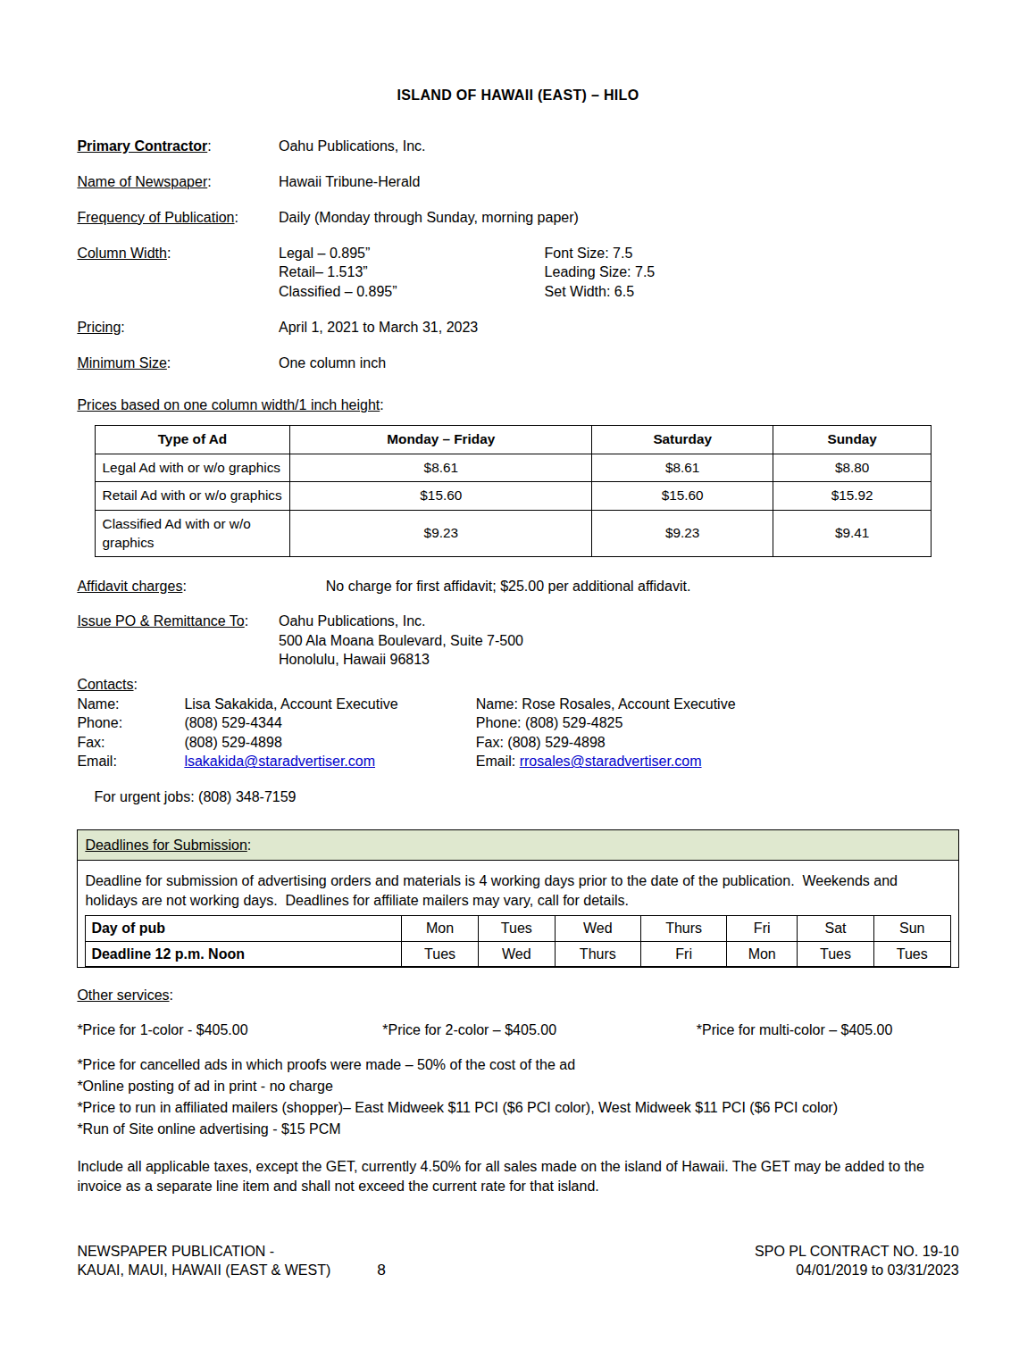ISLAND OF HAWAII (EAST) – HILO
Primary Contractor:
Oahu Publications, Inc.
Name of Newspaper:
Hawaii Tribune-Herald
Frequency of Publication:
Daily (Monday through Sunday, morning paper)
Column Width:
Legal – 0.895”
Font Size: 7.5
Retail– 1.513”
Leading Size: 7.5
Classified – 0.895”
Set Width: 6.5
Pricing:
April 1, 2021 to March 31, 2023
Minimum Size:
One column inch
Prices based on one column width/1 inch height:
| Type of Ad | Monday – Friday | Saturday | Sunday |
| --- | --- | --- | --- |
| Legal Ad with or w/o graphics | $8.61 | $8.61 | $8.80 |
| Retail Ad with or w/o graphics | $15.60 | $15.60 | $15.92 |
| Classified Ad with or w/o graphics | $9.23 | $9.23 | $9.41 |
Affidavit charges:
No charge for first affidavit; $25.00 per additional affidavit.
Issue PO & Remittance To:
Oahu Publications, Inc.
500 Ala Moana Boulevard, Suite 7-500
Honolulu, Hawaii 96813
Contacts:
| Name: | Lisa Sakakida, Account Executive | Name: Rose Rosales, Account Executive |
| Phone: | (808) 529-4344 | Phone: (808) 529-4825 |
| Fax: | (808) 529-4898 | Fax: (808) 529-4898 |
| Email: | lsakakida@staradvertiser.com | Email: rrosales@staradvertiser.com |
For urgent jobs: (808) 348-7159
Deadlines for Submission:
Deadline for submission of advertising orders and materials is 4 working days prior to the date of the publication. Weekends and holidays are not working days. Deadlines for affiliate mailers may vary, call for details.
| Day of pub | Mon | Tues | Wed | Thurs | Fri | Sat | Sun |
| Deadline 12 p.m. Noon | Tues | Wed | Thurs | Fri | Mon | Tues | Tues |
Other services:
*Price for 1-color - $405.00
*Price for 2-color – $405.00
*Price for multi-color – $405.00
*Price for cancelled ads in which proofs were made – 50% of the cost of the ad
*Online posting of ad in print - no charge
*Price to run in affiliated mailers (shopper)– East Midweek $11 PCI ($6 PCI color), West Midweek $11 PCI ($6 PCI color)
*Run of Site online advertising - $15 PCM
Include all applicable taxes, except the GET, currently 4.50% for all sales made on the island of Hawaii. The GET may be added to the invoice as a separate line item and shall not exceed the current rate for that island.
NEWSPAPER PUBLICATION -
KAUAI, MAUI, HAWAII (EAST & WEST)
8
SPO PL CONTRACT NO. 19-10
04/01/2019 to 03/31/2023